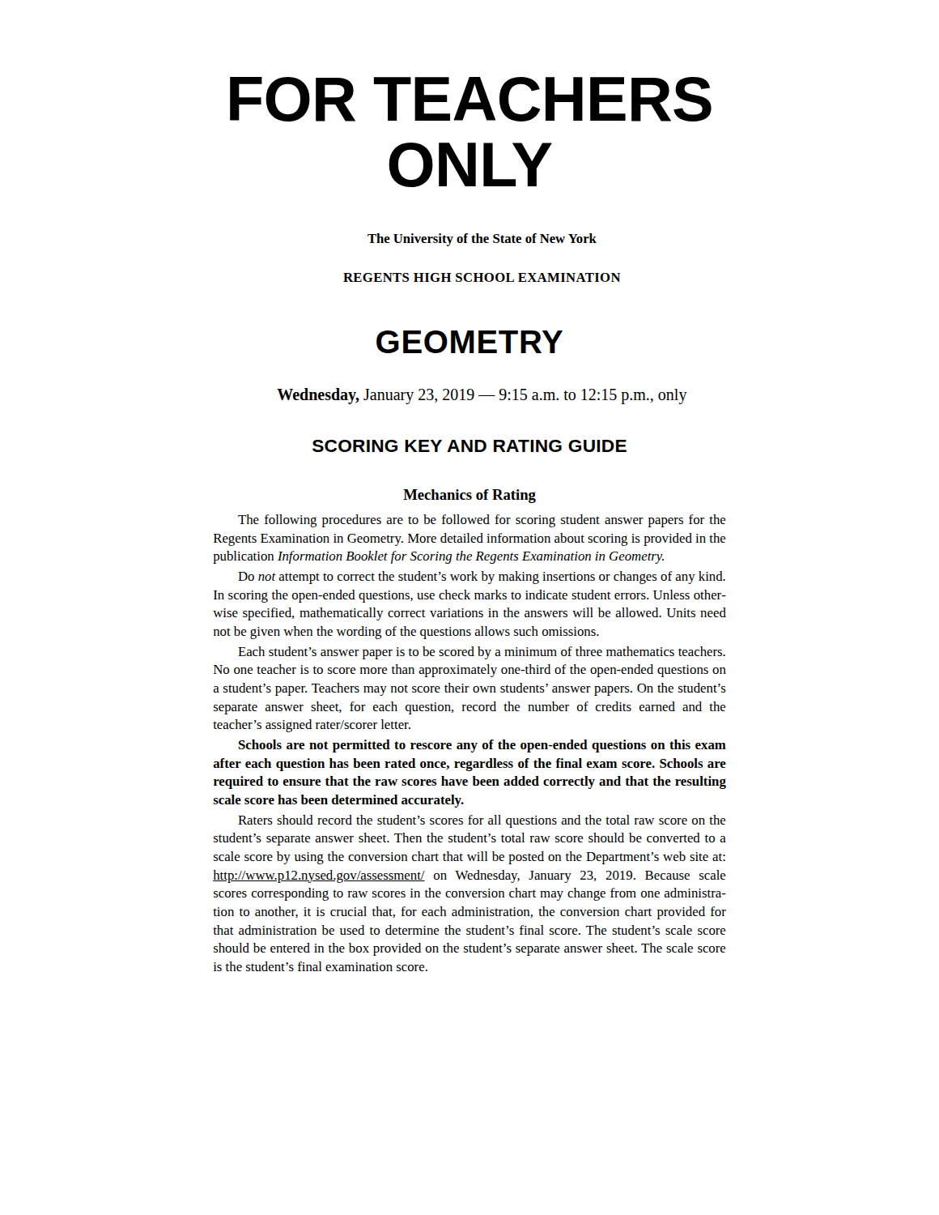FOR TEACHERS ONLY
The University of the State of New York
REGENTS HIGH SCHOOL EXAMINATION
GEOMETRY
Wednesday, January 23, 2019 — 9:15 a.m. to 12:15 p.m., only
SCORING KEY AND RATING GUIDE
Mechanics of Rating
The following procedures are to be followed for scoring student answer papers for the Regents Examination in Geometry. More detailed information about scoring is provided in the publication Information Booklet for Scoring the Regents Examination in Geometry.
Do not attempt to correct the student’s work by making insertions or changes of any kind. In scoring the open-ended questions, use check marks to indicate student errors. Unless otherwise specified, mathematically correct variations in the answers will be allowed. Units need not be given when the wording of the questions allows such omissions.
Each student’s answer paper is to be scored by a minimum of three mathematics teachers. No one teacher is to score more than approximately one-third of the open-ended questions on a student’s paper. Teachers may not score their own students’ answer papers. On the student’s separate answer sheet, for each question, record the number of credits earned and the teacher’s assigned rater/scorer letter.
Schools are not permitted to rescore any of the open-ended questions on this exam after each question has been rated once, regardless of the final exam score. Schools are required to ensure that the raw scores have been added correctly and that the resulting scale score has been determined accurately.
Raters should record the student’s scores for all questions and the total raw score on the student’s separate answer sheet. Then the student’s total raw score should be converted to a scale score by using the conversion chart that will be posted on the Department’s web site at: http://www.p12.nysed.gov/assessment/ on Wednesday, January 23, 2019. Because scale scores corresponding to raw scores in the conversion chart may change from one administration to another, it is crucial that, for each administration, the conversion chart provided for that administration be used to determine the student’s final score. The student’s scale score should be entered in the box provided on the student’s separate answer sheet. The scale score is the student’s final examination score.